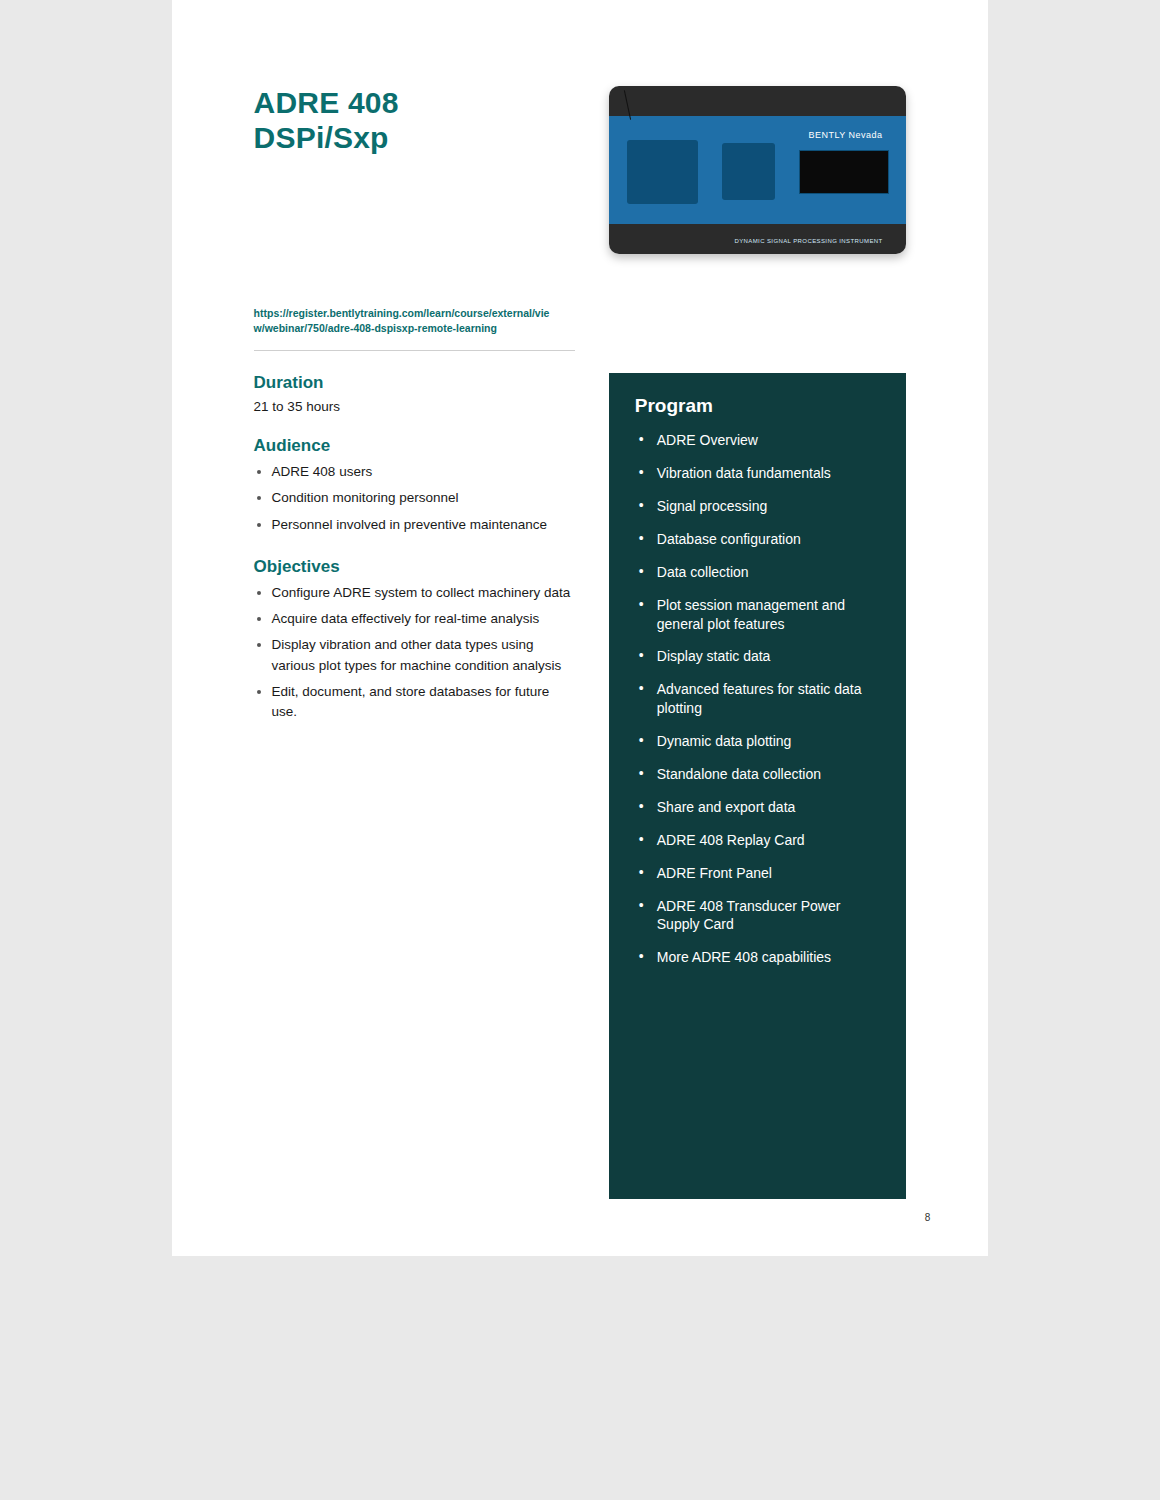ADRE 408
DSPi/Sxp
BENTLY Nevada
ADRE 408
DYNAMIC SIGNAL PROCESSING INSTRUMENT
https://register.bentlytraining.com/learn/course/external/view/webinar/750/adre-408-dspisxp-remote-learning
Duration
21 to 35 hours
Audience
ADRE 408 users
Condition monitoring personnel
Personnel involved in preventive maintenance
Objectives
Configure ADRE system to collect machinery data
Acquire data effectively for real-time analysis
Display vibration and other data types using various plot types for machine condition analysis
Edit, document, and store databases for future use.
Program
ADRE Overview
Vibration data fundamentals
Signal processing
Database configuration
Data collection
Plot session management and general plot features
Display static data
Advanced features for static data plotting
Dynamic data plotting
Standalone data collection
Share and export data
ADRE 408 Replay Card
ADRE Front Panel
ADRE 408 Transducer Power Supply Card
More ADRE 408 capabilities
8